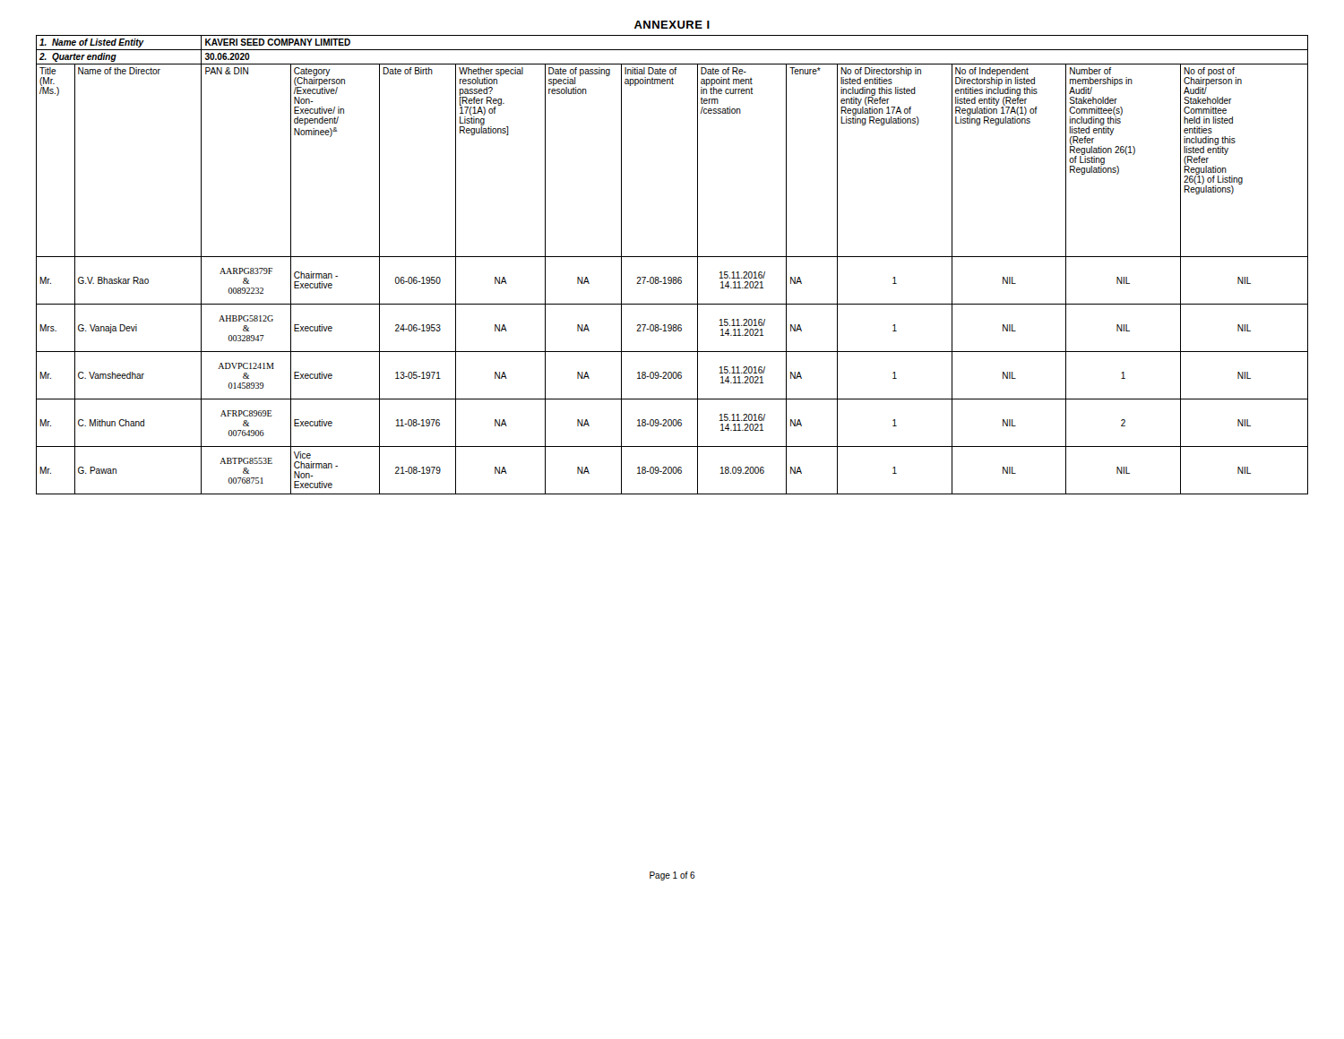ANNEXURE I
| 1. Name of Listed Entity | KAVERI SEED COMPANY LIMITED |
| 2. Quarter ending | 30.06.2020 |
| Title (Mr. /Ms.) | Name of the Director | PAN & DIN | Category (Chairperson /Executive/ Non- Executive/ in dependent/ Nominee) & | Date of Birth | Whether special resolution passed? [Refer Reg. 17(1A) of Listing Regulations] | Date of passing special resolution | Initial Date of appointment | Date of Re- appoint ment in the current term /cessation | Tenure* | No of Directorship in listed entities including this listed entity (Refer Regulation 17A of Listing Regulations) | No of Independent Directorship in listed entities including this listed entity (Refer Regulation 17A(1) of Listing Regulations | Number of memberships in Audit/ Stakeholder Committee(s) including this listed entity (Refer Regulation 26(1) of Listing Regulations) | No of post of Chairperson in Audit/ Stakeholder Committee held in listed entities including this listed entity (Refer Regulation 26(1) of Listing Regulations) |
| Mr. | G.V. Bhaskar Rao | AARPG8379F & 00892232 | Chairman - Executive | 06-06-1950 | NA | NA | 27-08-1986 | 15.11.2016/ 14.11.2021 | NA | 1 | NIL | NIL | NIL |
| Mrs. | G. Vanaja Devi | AHBPG5812G & 00328947 | Executive | 24-06-1953 | NA | NA | 27-08-1986 | 15.11.2016/ 14.11.2021 | NA | 1 | NIL | NIL | NIL |
| Mr. | C. Vamsheedhar | ADVPC1241M & 01458939 | Executive | 13-05-1971 | NA | NA | 18-09-2006 | 15.11.2016/ 14.11.2021 | NA | 1 | NIL | 1 | NIL |
| Mr. | C. Mithun Chand | AFRPC8969E & 00764906 | Executive | 11-08-1976 | NA | NA | 18-09-2006 | 15.11.2016/ 14.11.2021 | NA | 1 | NIL | 2 | NIL |
| Mr. | G. Pawan | ABTPG8553E & 00768751 | Vice Chairman - Non- Executive | 21-08-1979 | NA | NA | 18-09-2006 | 18.09.2006 | NA | 1 | NIL | NIL | NIL |
Page 1 of 6